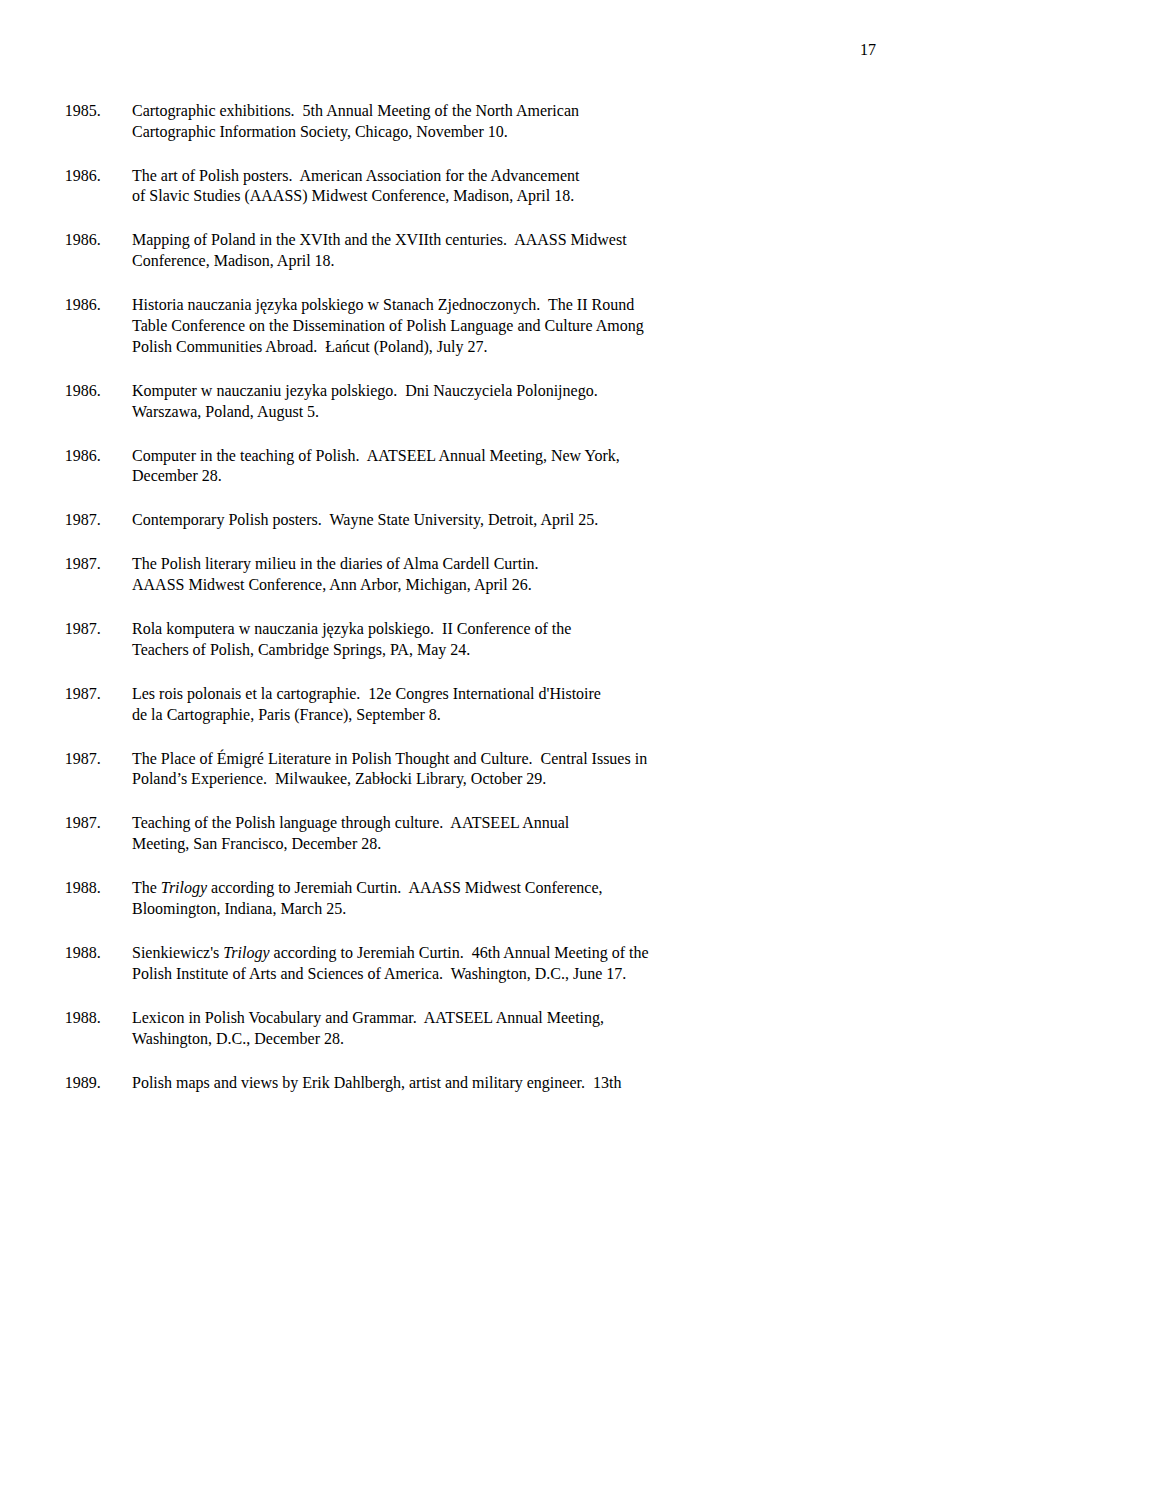17
1985. Cartographic exhibitions. 5th Annual Meeting of the North American Cartographic Information Society, Chicago, November 10.
1986. The art of Polish posters. American Association for the Advancement of Slavic Studies (AAASS) Midwest Conference, Madison, April 18.
1986. Mapping of Poland in the XVIth and the XVIIth centuries. AAASS Midwest Conference, Madison, April 18.
1986. Historia nauczania języka polskiego w Stanach Zjednoczonych. The II Round Table Conference on the Dissemination of Polish Language and Culture Among Polish Communities Abroad. Łańcut (Poland), July 27.
1986. Komputer w nauczaniu jezyka polskiego. Dni Nauczyciela Polonijnego. Warszawa, Poland, August 5.
1986. Computer in the teaching of Polish. AATSEEL Annual Meeting, New York, December 28.
1987. Contemporary Polish posters. Wayne State University, Detroit, April 25.
1987. The Polish literary milieu in the diaries of Alma Cardell Curtin. AAASS Midwest Conference, Ann Arbor, Michigan, April 26.
1987. Rola komputera w nauczania języka polskiego. II Conference of the Teachers of Polish, Cambridge Springs, PA, May 24.
1987. Les rois polonais et la cartographie. 12e Congres International d'Histoire de la Cartographie, Paris (France), September 8.
1987. The Place of Émigré Literature in Polish Thought and Culture. Central Issues in Poland’s Experience. Milwaukee, Zabłocki Library, October 29.
1987. Teaching of the Polish language through culture. AATSEEL Annual Meeting, San Francisco, December 28.
1988. The Trilogy according to Jeremiah Curtin. AAASS Midwest Conference, Bloomington, Indiana, March 25.
1988. Sienkiewicz's Trilogy according to Jeremiah Curtin. 46th Annual Meeting of the Polish Institute of Arts and Sciences of America. Washington, D.C., June 17.
1988. Lexicon in Polish Vocabulary and Grammar. AATSEEL Annual Meeting, Washington, D.C., December 28.
1989. Polish maps and views by Erik Dahlbergh, artist and military engineer. 13th